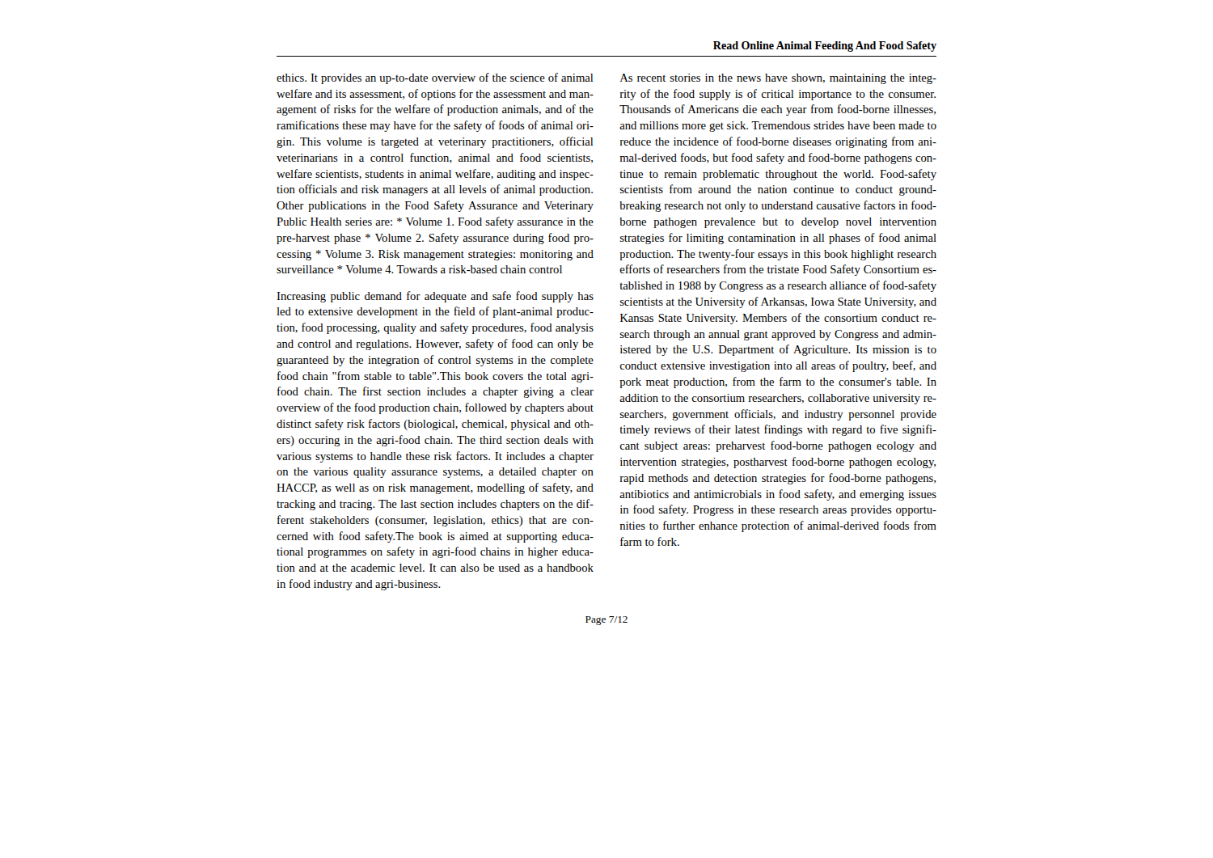Read Online Animal Feeding And Food Safety
ethics. It provides an up-to-date overview of the science of animal welfare and its assessment, of options for the assessment and management of risks for the welfare of production animals, and of the ramifications these may have for the safety of foods of animal origin. This volume is targeted at veterinary practitioners, official veterinarians in a control function, animal and food scientists, welfare scientists, students in animal welfare, auditing and inspection officials and risk managers at all levels of animal production. Other publications in the Food Safety Assurance and Veterinary Public Health series are: * Volume 1. Food safety assurance in the pre-harvest phase * Volume 2. Safety assurance during food processing * Volume 3. Risk management strategies: monitoring and surveillance * Volume 4. Towards a risk-based chain control
Increasing public demand for adequate and safe food supply has led to extensive development in the field of plant-animal production, food processing, quality and safety procedures, food analysis and control and regulations. However, safety of food can only be guaranteed by the integration of control systems in the complete food chain "from stable to table".This book covers the total agri-food chain. The first section includes a chapter giving a clear overview of the food production chain, followed by chapters about distinct safety risk factors (biological, chemical, physical and others) occuring in the agri-food chain. The third section deals with various systems to handle these risk factors. It includes a chapter on the various quality assurance systems, a detailed chapter on HACCP, as well as on risk management, modelling of safety, and tracking and tracing. The last section includes chapters on the different stakeholders (consumer, legislation, ethics) that are concerned with food safety.The book is aimed at supporting educational programmes on safety in agri-food chains in higher education and at the academic level. It can also be used as a handbook in food industry and agri-business.
As recent stories in the news have shown, maintaining the integrity of the food supply is of critical importance to the consumer. Thousands of Americans die each year from food-borne illnesses, and millions more get sick. Tremendous strides have been made to reduce the incidence of food-borne diseases originating from animal-derived foods, but food safety and food-borne pathogens continue to remain problematic throughout the world. Food-safety scientists from around the nation continue to conduct groundbreaking research not only to understand causative factors in food-borne pathogen prevalence but to develop novel intervention strategies for limiting contamination in all phases of food animal production. The twenty-four essays in this book highlight research efforts of researchers from the tristate Food Safety Consortium established in 1988 by Congress as a research alliance of food-safety scientists at the University of Arkansas, Iowa State University, and Kansas State University. Members of the consortium conduct research through an annual grant approved by Congress and administered by the U.S. Department of Agriculture. Its mission is to conduct extensive investigation into all areas of poultry, beef, and pork meat production, from the farm to the consumer's table. In addition to the consortium researchers, collaborative university researchers, government officials, and industry personnel provide timely reviews of their latest findings with regard to five significant subject areas: preharvest food-borne pathogen ecology and intervention strategies, postharvest food-borne pathogen ecology, rapid methods and detection strategies for food-borne pathogens, antibiotics and antimicrobials in food safety, and emerging issues in food safety. Progress in these research areas provides opportunities to further enhance protection of animal-derived foods from farm to fork.
Page 7/12